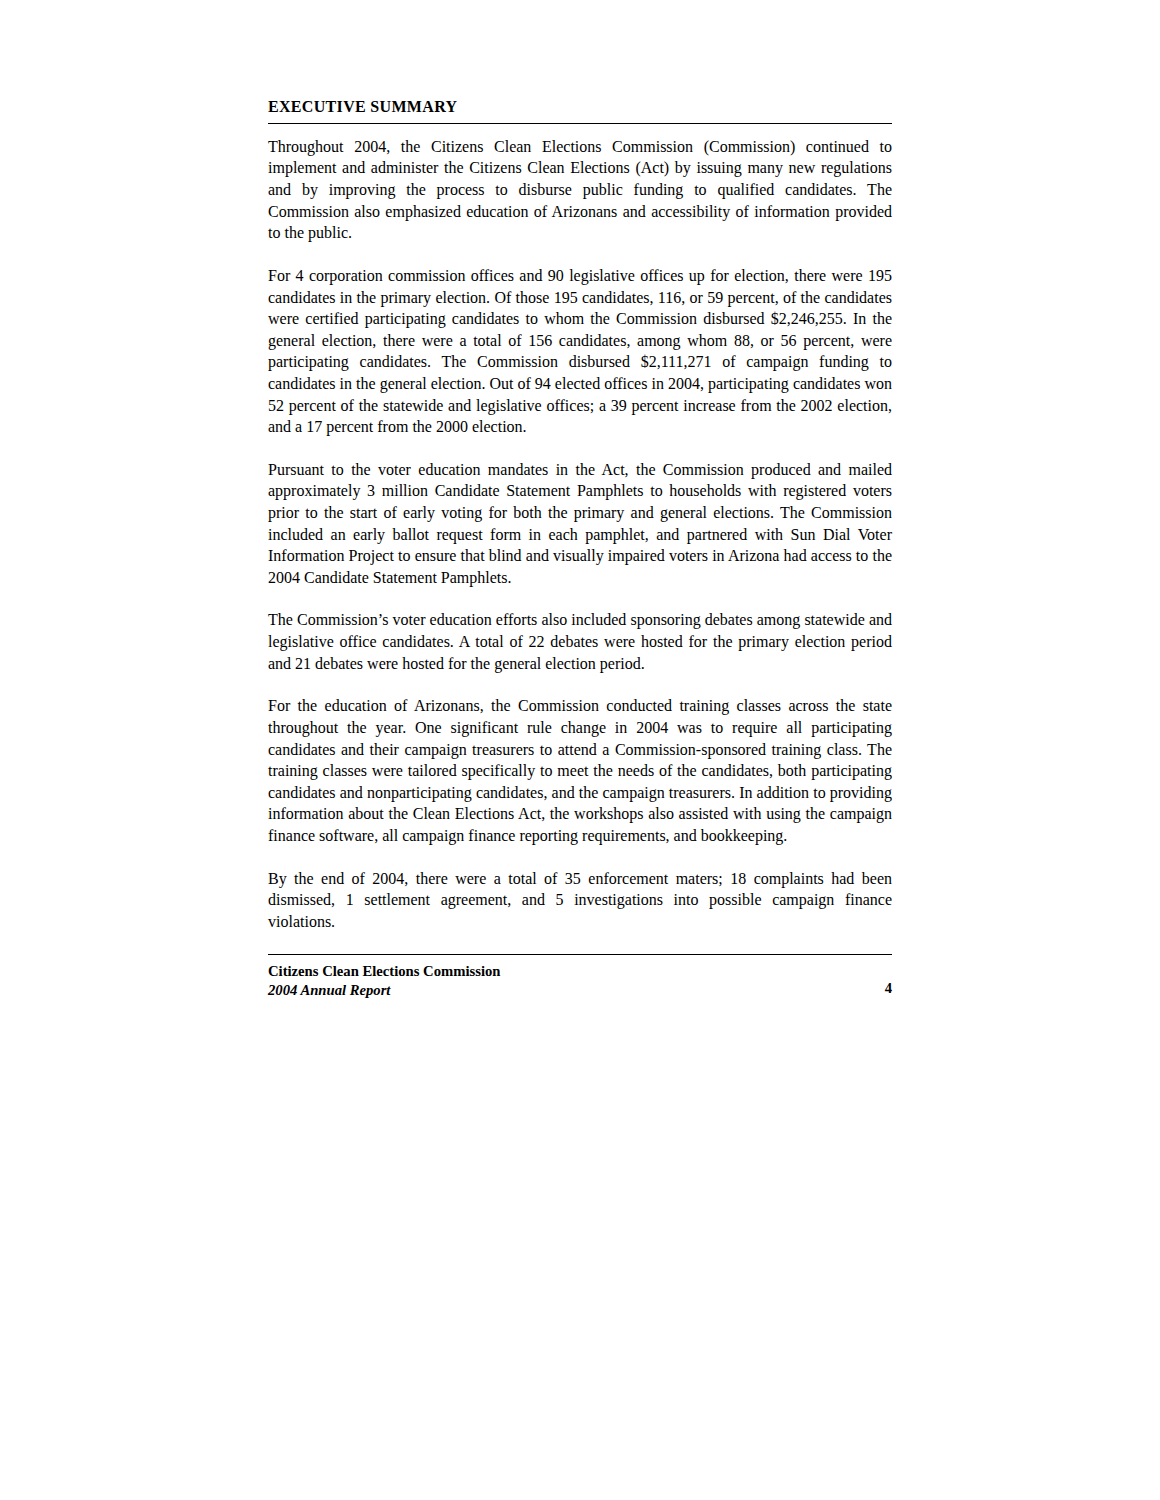EXECUTIVE SUMMARY
Throughout 2004, the Citizens Clean Elections Commission (Commission) continued to implement and administer the Citizens Clean Elections (Act) by issuing many new regulations and by improving the process to disburse public funding to qualified candidates. The Commission also emphasized education of Arizonans and accessibility of information provided to the public.
For 4 corporation commission offices and 90 legislative offices up for election, there were 195 candidates in the primary election. Of those 195 candidates, 116, or 59 percent, of the candidates were certified participating candidates to whom the Commission disbursed $2,246,255. In the general election, there were a total of 156 candidates, among whom 88, or 56 percent, were participating candidates. The Commission disbursed $2,111,271 of campaign funding to candidates in the general election. Out of 94 elected offices in 2004, participating candidates won 52 percent of the statewide and legislative offices; a 39 percent increase from the 2002 election, and a 17 percent from the 2000 election.
Pursuant to the voter education mandates in the Act, the Commission produced and mailed approximately 3 million Candidate Statement Pamphlets to households with registered voters prior to the start of early voting for both the primary and general elections. The Commission included an early ballot request form in each pamphlet, and partnered with Sun Dial Voter Information Project to ensure that blind and visually impaired voters in Arizona had access to the 2004 Candidate Statement Pamphlets.
The Commission’s voter education efforts also included sponsoring debates among statewide and legislative office candidates. A total of 22 debates were hosted for the primary election period and 21 debates were hosted for the general election period.
For the education of Arizonans, the Commission conducted training classes across the state throughout the year. One significant rule change in 2004 was to require all participating candidates and their campaign treasurers to attend a Commission-sponsored training class. The training classes were tailored specifically to meet the needs of the candidates, both participating candidates and nonparticipating candidates, and the campaign treasurers. In addition to providing information about the Clean Elections Act, the workshops also assisted with using the campaign finance software, all campaign finance reporting requirements, and bookkeeping.
By the end of 2004, there were a total of 35 enforcement maters; 18 complaints had been dismissed, 1 settlement agreement, and 5 investigations into possible campaign finance violations.
Citizens Clean Elections Commission
2004 Annual Report
4